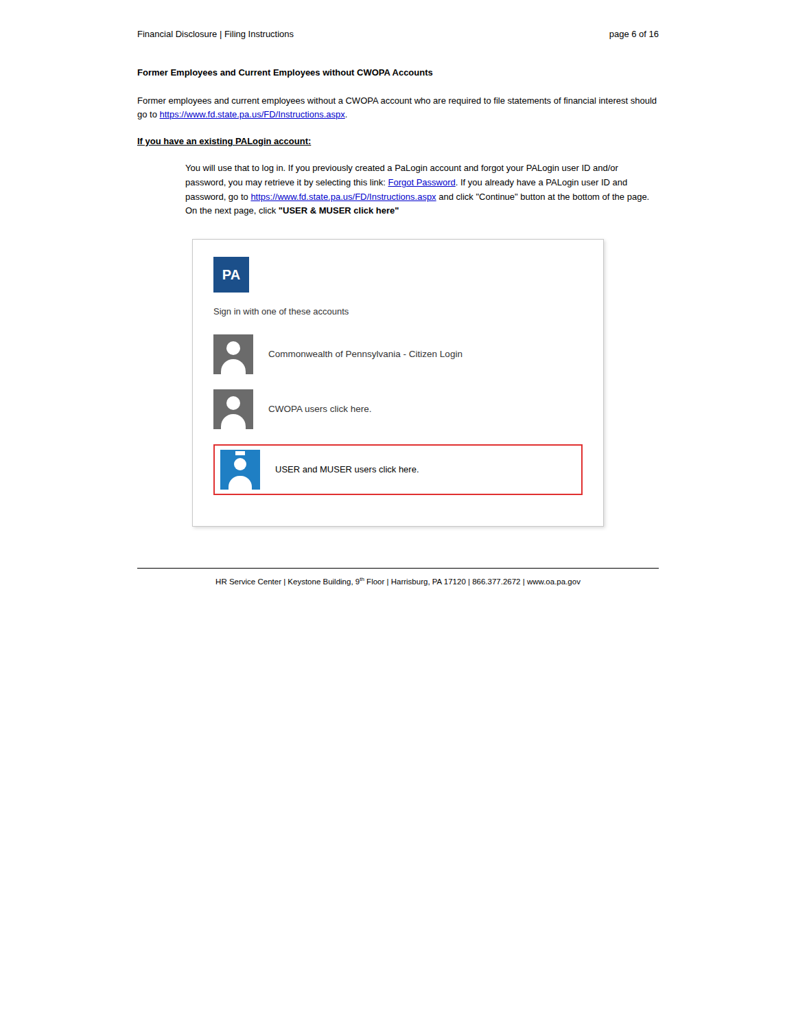Financial Disclosure | Filing Instructions
page 6 of 16
Former Employees and Current Employees without CWOPA Accounts
Former employees and current employees without a CWOPA account who are required to file statements of financial interest should go to https://www.fd.state.pa.us/FD/Instructions.aspx.
If you have an existing PALogin account:
You will use that to log in. If you previously created a PaLogin account and forgot your PALogin user ID and/or password, you may retrieve it by selecting this link: Forgot Password. If you already have a PALogin user ID and password, go to https://www.fd.state.pa.us/FD/Instructions.aspx and click "Continue" button at the bottom of the page. On the next page, click "USER & MUSER click here"
PA
Sign in with one of these accounts
Commonwealth of Pennsylvania - Citizen Login
CWOPA users click here.
USER and MUSER users click here.
HR Service Center | Keystone Building, 9th Floor | Harrisburg, PA 17120 | 866.377.2672 | www.oa.pa.gov